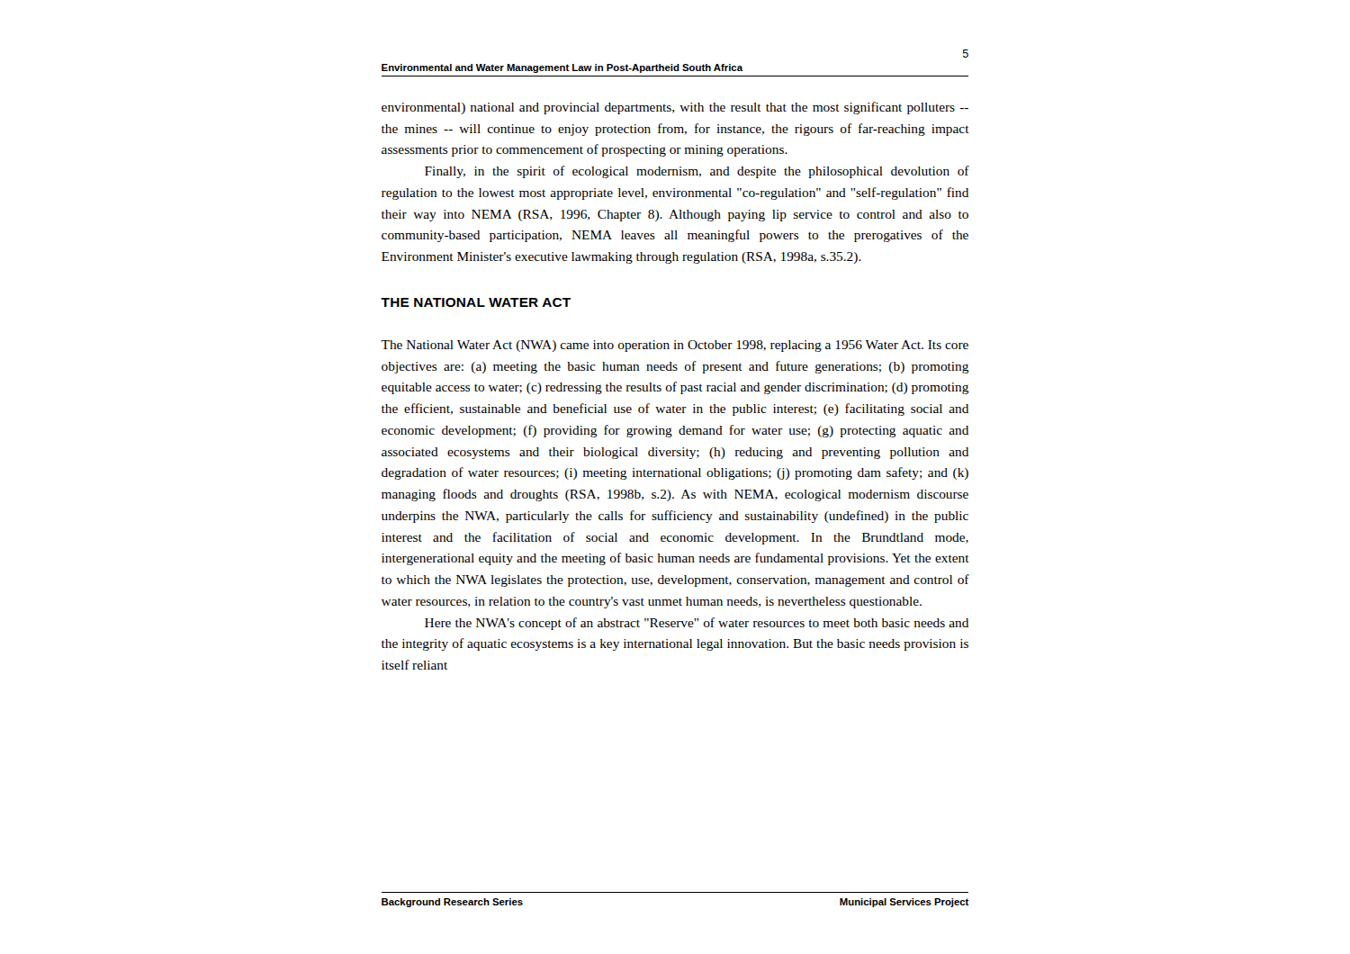5
Environmental and Water Management Law in Post-Apartheid South Africa
environmental) national and provincial departments, with the result that the most significant polluters -- the mines -- will continue to enjoy protection from, for instance, the rigours of far-reaching impact assessments prior to commencement of prospecting or mining operations.
Finally, in the spirit of ecological modernism, and despite the philosophical devolution of regulation to the lowest most appropriate level, environmental "co-regulation" and "self-regulation" find their way into NEMA (RSA, 1996, Chapter 8). Although paying lip service to control and also to community-based participation, NEMA leaves all meaningful powers to the prerogatives of the Environment Minister's executive lawmaking through regulation (RSA, 1998a, s.35.2).
THE NATIONAL WATER ACT
The National Water Act (NWA) came into operation in October 1998, replacing a 1956 Water Act. Its core objectives are: (a) meeting the basic human needs of present and future generations; (b) promoting equitable access to water; (c) redressing the results of past racial and gender discrimination; (d) promoting the efficient, sustainable and beneficial use of water in the public interest; (e) facilitating social and economic development; (f) providing for growing demand for water use; (g) protecting aquatic and associated ecosystems and their biological diversity; (h) reducing and preventing pollution and degradation of water resources; (i) meeting international obligations; (j) promoting dam safety; and (k) managing floods and droughts (RSA, 1998b, s.2). As with NEMA, ecological modernism discourse underpins the NWA, particularly the calls for sufficiency and sustainability (undefined) in the public interest and the facilitation of social and economic development. In the Brundtland mode, intergenerational equity and the meeting of basic human needs are fundamental provisions. Yet the extent to which the NWA legislates the protection, use, development, conservation, management and control of water resources, in relation to the country's vast unmet human needs, is nevertheless questionable.
Here the NWA's concept of an abstract "Reserve" of water resources to meet both basic needs and the integrity of aquatic ecosystems is a key international legal innovation. But the basic needs provision is itself reliant
Background Research Series Municipal Services Project